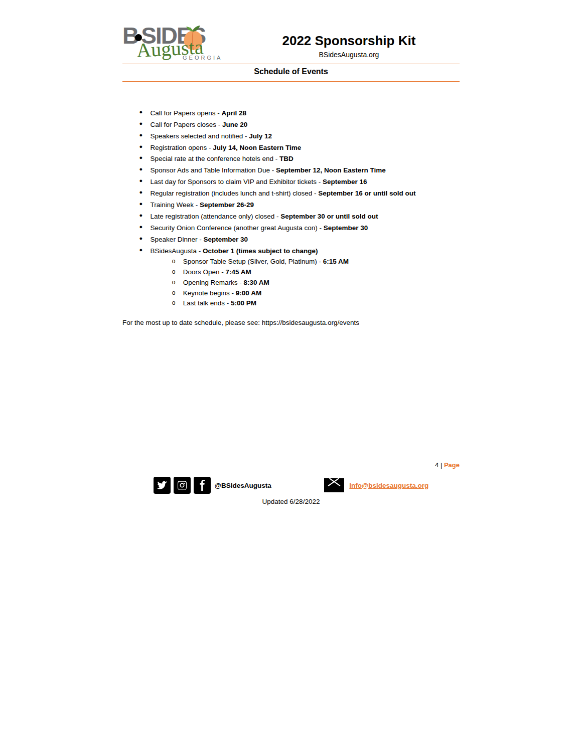B SIDES Augusta GEORGIA
2022 Sponsorship Kit
BSidesAugusta.org
Schedule of Events
Call for Papers opens - April 28
Call for Papers closes - June 20
Speakers selected and notified - July 12
Registration opens - July 14, Noon Eastern Time
Special rate at the conference hotels end - TBD
Sponsor Ads and Table Information Due - September 12, Noon Eastern Time
Last day for Sponsors to claim VIP and Exhibitor tickets - September 16
Regular registration (includes lunch and t-shirt) closed - September 16 or until sold out
Training Week - September 26-29
Late registration (attendance only) closed - September 30 or until sold out
Security Onion Conference (another great Augusta con) - September 30
Speaker Dinner - September 30
BSidesAugusta - October 1 (times subject to change)
Sponsor Table Setup (Silver, Gold, Platinum) - 6:15 AM
Doors Open - 7:45 AM
Opening Remarks - 8:30 AM
Keynote begins - 9:00 AM
Last talk ends - 5:00 PM
For the most up to date schedule, please see: https://bsidesaugusta.org/events
4 | Page
@BSidesAugusta
Info@bsidesaugusta.org
Updated 6/28/2022